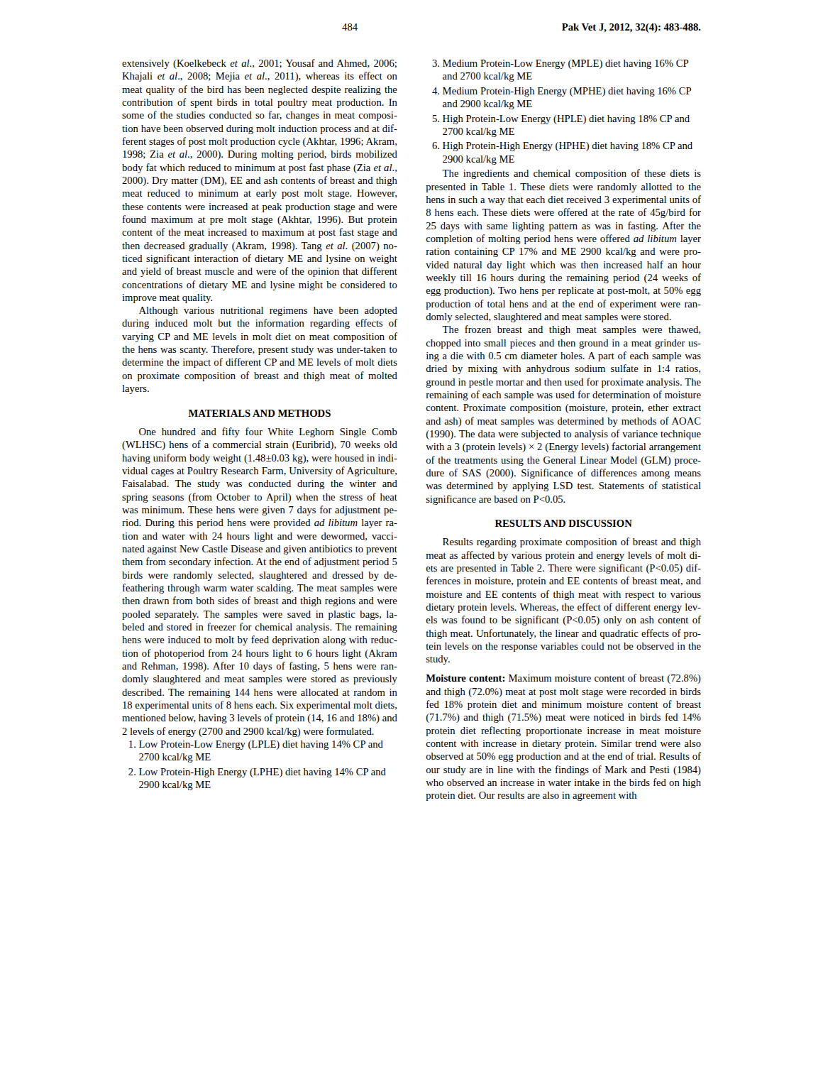484 Pak Vet J, 2012, 32(4): 483-488.
extensively (Koelkebeck et al., 2001; Yousaf and Ahmed, 2006; Khajali et al., 2008; Mejia et al., 2011), whereas its effect on meat quality of the bird has been neglected despite realizing the contribution of spent birds in total poultry meat production. In some of the studies conducted so far, changes in meat composition have been observed during molt induction process and at different stages of post molt production cycle (Akhtar, 1996; Akram, 1998; Zia et al., 2000). During molting period, birds mobilized body fat which reduced to minimum at post fast phase (Zia et al., 2000). Dry matter (DM), EE and ash contents of breast and thigh meat reduced to minimum at early post molt stage. However, these contents were increased at peak production stage and were found maximum at pre molt stage (Akhtar, 1996). But protein content of the meat increased to maximum at post fast stage and then decreased gradually (Akram, 1998). Tang et al. (2007) noticed significant interaction of dietary ME and lysine on weight and yield of breast muscle and were of the opinion that different concentrations of dietary ME and lysine might be considered to improve meat quality.
Although various nutritional regimens have been adopted during induced molt but the information regarding effects of varying CP and ME levels in molt diet on meat composition of the hens was scanty. Therefore, present study was under-taken to determine the impact of different CP and ME levels of molt diets on proximate composition of breast and thigh meat of molted layers.
Materials and Methods
One hundred and fifty four White Leghorn Single Comb (WLHSC) hens of a commercial strain (Euribrid), 70 weeks old having uniform body weight (1.48±0.03 kg), were housed in individual cages at Poultry Research Farm, University of Agriculture, Faisalabad. The study was conducted during the winter and spring seasons (from October to April) when the stress of heat was minimum. These hens were given 7 days for adjustment period. During this period hens were provided ad libitum layer ration and water with 24 hours light and were dewormed, vaccinated against New Castle Disease and given antibiotics to prevent them from secondary infection. At the end of adjustment period 5 birds were randomly selected, slaughtered and dressed by defeathering through warm water scalding. The meat samples were then drawn from both sides of breast and thigh regions and were pooled separately. The samples were saved in plastic bags, labeled and stored in freezer for chemical analysis. The remaining hens were induced to molt by feed deprivation along with reduction of photoperiod from 24 hours light to 6 hours light (Akram and Rehman, 1998). After 10 days of fasting, 5 hens were randomly slaughtered and meat samples were stored as previously described. The remaining 144 hens were allocated at random in 18 experimental units of 8 hens each. Six experimental molt diets, mentioned below, having 3 levels of protein (14, 16 and 18%) and 2 levels of energy (2700 and 2900 kcal/kg) were formulated.
Low Protein-Low Energy (LPLE) diet having 14% CP and 2700 kcal/kg ME
Low Protein-High Energy (LPHE) diet having 14% CP and 2900 kcal/kg ME
Medium Protein-Low Energy (MPLE) diet having 16% CP and 2700 kcal/kg ME
Medium Protein-High Energy (MPHE) diet having 16% CP and 2900 kcal/kg ME
High Protein-Low Energy (HPLE) diet having 18% CP and 2700 kcal/kg ME
High Protein-High Energy (HPHE) diet having 18% CP and 2900 kcal/kg ME
The ingredients and chemical composition of these diets is presented in Table 1. These diets were randomly allotted to the hens in such a way that each diet received 3 experimental units of 8 hens each. These diets were offered at the rate of 45g/bird for 25 days with same lighting pattern as was in fasting. After the completion of molting period hens were offered ad libitum layer ration containing CP 17% and ME 2900 kcal/kg and were provided natural day light which was then increased half an hour weekly till 16 hours during the remaining period (24 weeks of egg production). Two hens per replicate at post-molt, at 50% egg production of total hens and at the end of experiment were randomly selected, slaughtered and meat samples were stored.
The frozen breast and thigh meat samples were thawed, chopped into small pieces and then ground in a meat grinder using a die with 0.5 cm diameter holes. A part of each sample was dried by mixing with anhydrous sodium sulfate in 1:4 ratios, ground in pestle mortar and then used for proximate analysis. The remaining of each sample was used for determination of moisture content. Proximate composition (moisture, protein, ether extract and ash) of meat samples was determined by methods of AOAC (1990). The data were subjected to analysis of variance technique with a 3 (protein levels) × 2 (Energy levels) factorial arrangement of the treatments using the General Linear Model (GLM) procedure of SAS (2000). Significance of differences among means was determined by applying LSD test. Statements of statistical significance are based on P<0.05.
Results and Discussion
Results regarding proximate composition of breast and thigh meat as affected by various protein and energy levels of molt diets are presented in Table 2. There were significant (P<0.05) differences in moisture, protein and EE contents of breast meat, and moisture and EE contents of thigh meat with respect to various dietary protein levels. Whereas, the effect of different energy levels was found to be significant (P<0.05) only on ash content of thigh meat. Unfortunately, the linear and quadratic effects of protein levels on the response variables could not be observed in the study.
Moisture content:
Maximum moisture content of breast (72.8%) and thigh (72.0%) meat at post molt stage were recorded in birds fed 18% protein diet and minimum moisture content of breast (71.7%) and thigh (71.5%) meat were noticed in birds fed 14% protein diet reflecting proportionate increase in meat moisture content with increase in dietary protein. Similar trend were also observed at 50% egg production and at the end of trial. Results of our study are in line with the findings of Mark and Pesti (1984) who observed an increase in water intake in the birds fed on high protein diet. Our results are also in agreement with